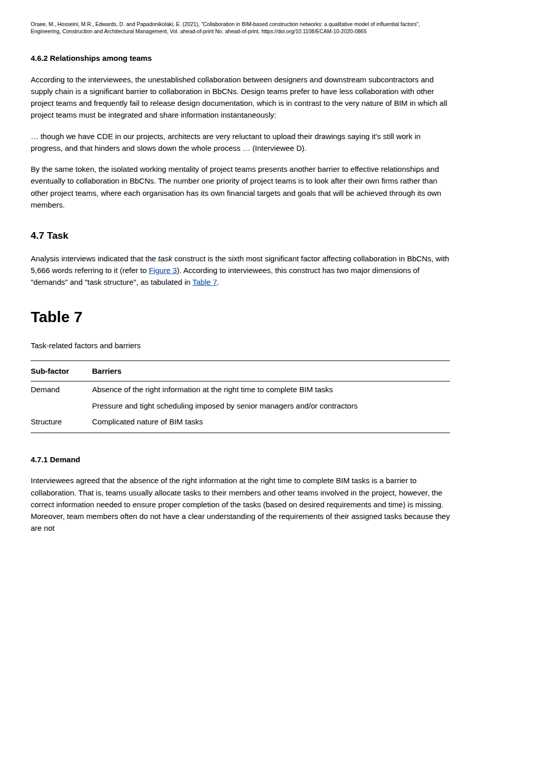Oraee, M., Hosseini, M.R., Edwards, D. and Papadonikolaki, E. (2021), "Collaboration in BIM-based construction networks: a qualitative model of influential factors", Engineering, Construction and Architectural Management, Vol. ahead-of-print No. ahead-of-print. https://doi.org/10.1108/ECAM-10-2020-0865
4.6.2 Relationships among teams
According to the interviewees, the unestablished collaboration between designers and downstream subcontractors and supply chain is a significant barrier to collaboration in BbCNs. Design teams prefer to have less collaboration with other project teams and frequently fail to release design documentation, which is in contrast to the very nature of BIM in which all project teams must be integrated and share information instantaneously:
… though we have CDE in our projects, architects are very reluctant to upload their drawings saying it's still work in progress, and that hinders and slows down the whole process … (Interviewee D).
By the same token, the isolated working mentality of project teams presents another barrier to effective relationships and eventually to collaboration in BbCNs. The number one priority of project teams is to look after their own firms rather than other project teams, where each organisation has its own financial targets and goals that will be achieved through its own members.
4.7 Task
Analysis interviews indicated that the task construct is the sixth most significant factor affecting collaboration in BbCNs, with 5,666 words referring to it (refer to Figure 3). According to interviewees, this construct has two major dimensions of "demands" and "task structure", as tabulated in Table 7.
Table 7
Task-related factors and barriers
| Sub-factor | Barriers |
| --- | --- |
| Demand | Absence of the right information at the right time to complete BIM tasks |
| Pressure and tight scheduling imposed by senior managers and/or contractors |
| Structure | Complicated nature of BIM tasks |
4.7.1 Demand
Interviewees agreed that the absence of the right information at the right time to complete BIM tasks is a barrier to collaboration. That is, teams usually allocate tasks to their members and other teams involved in the project, however, the correct information needed to ensure proper completion of the tasks (based on desired requirements and time) is missing. Moreover, team members often do not have a clear understanding of the requirements of their assigned tasks because they are not